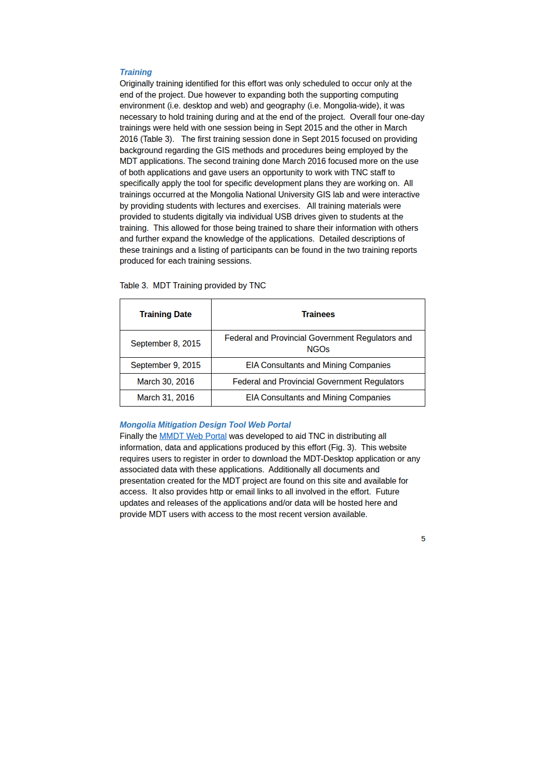Training
Originally training identified for this effort was only scheduled to occur only at the end of the project. Due however to expanding both the supporting computing environment (i.e. desktop and web) and geography (i.e. Mongolia-wide), it was necessary to hold training during and at the end of the project. Overall four one-day trainings were held with one session being in Sept 2015 and the other in March 2016 (Table 3). The first training session done in Sept 2015 focused on providing background regarding the GIS methods and procedures being employed by the MDT applications. The second training done March 2016 focused more on the use of both applications and gave users an opportunity to work with TNC staff to specifically apply the tool for specific development plans they are working on. All trainings occurred at the Mongolia National University GIS lab and were interactive by providing students with lectures and exercises. All training materials were provided to students digitally via individual USB drives given to students at the training. This allowed for those being trained to share their information with others and further expand the knowledge of the applications. Detailed descriptions of these trainings and a listing of participants can be found in the two training reports produced for each training sessions.
Table 3. MDT Training provided by TNC
| Training Date | Trainees |
| --- | --- |
| September 8, 2015 | Federal and Provincial Government Regulators and NGOs |
| September 9, 2015 | EIA Consultants and Mining Companies |
| March 30, 2016 | Federal and Provincial Government Regulators |
| March 31, 2016 | EIA Consultants and Mining Companies |
Mongolia Mitigation Design Tool Web Portal
Finally the MMDT Web Portal was developed to aid TNC in distributing all information, data and applications produced by this effort (Fig. 3). This website requires users to register in order to download the MDT-Desktop application or any associated data with these applications. Additionally all documents and presentation created for the MDT project are found on this site and available for access. It also provides http or email links to all involved in the effort. Future updates and releases of the applications and/or data will be hosted here and provide MDT users with access to the most recent version available.
5